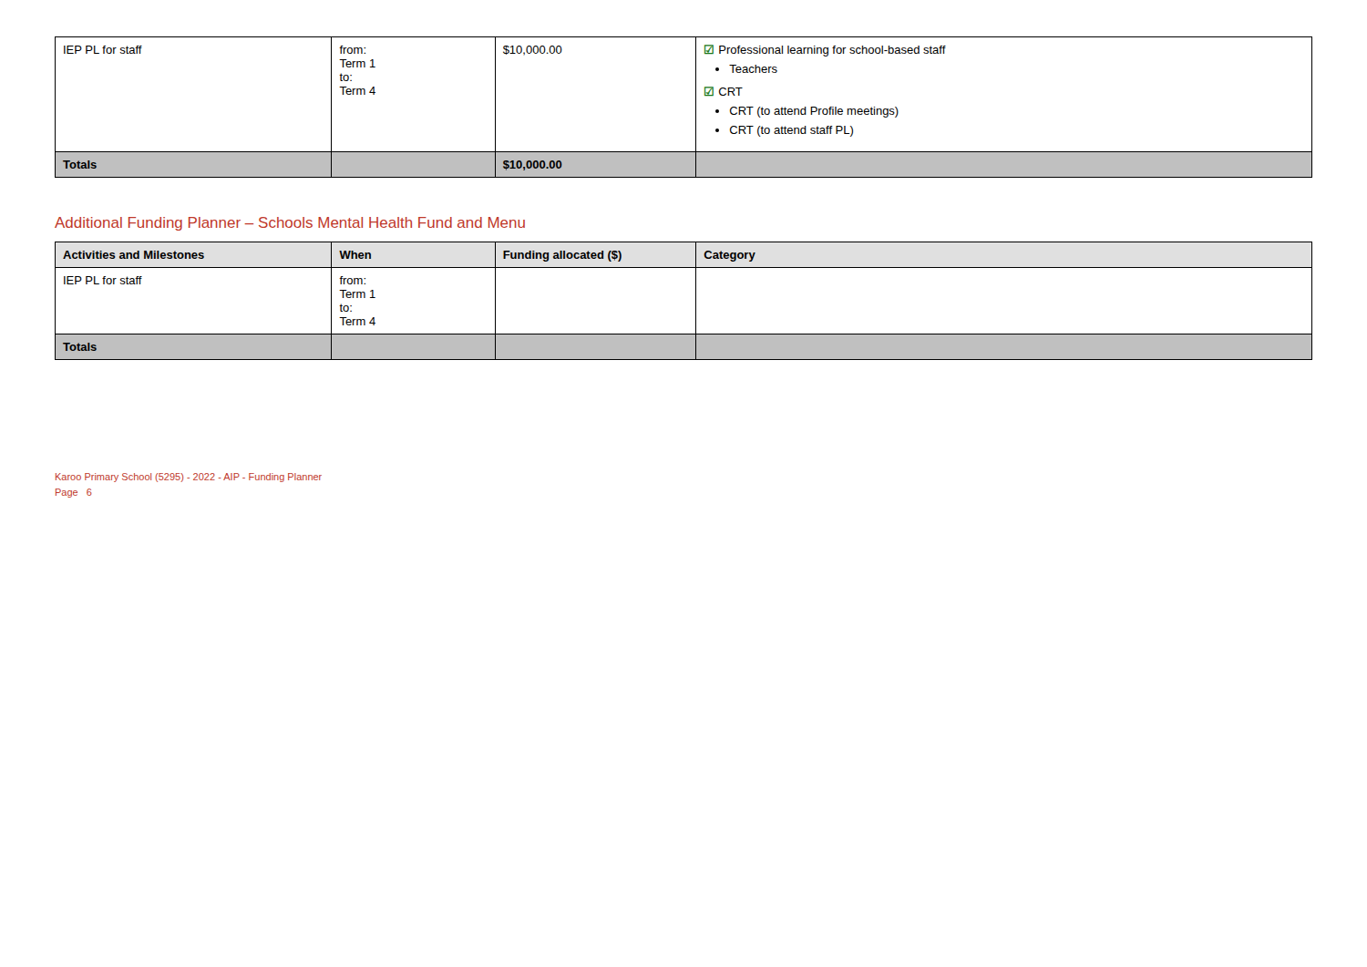| IEP PL for staff | from: Term 1 to: Term 4 | $10,000.00 | ☑ Professional learning for school-based staff Teachers ☑ CRT CRT (to attend Profile meetings) CRT (to attend staff PL) |
| Totals | | $10,000.00 | |
Additional Funding Planner – Schools Mental Health Fund and Menu
| Activities and Milestones | When | Funding allocated ($) | Category |
| --- | --- | --- | --- |
| IEP PL for staff | from: Term 1 to: Term 4 | | |
| Totals | | | |
Karoo Primary School (5295) - 2022 - AIP - Funding Planner
Page 6